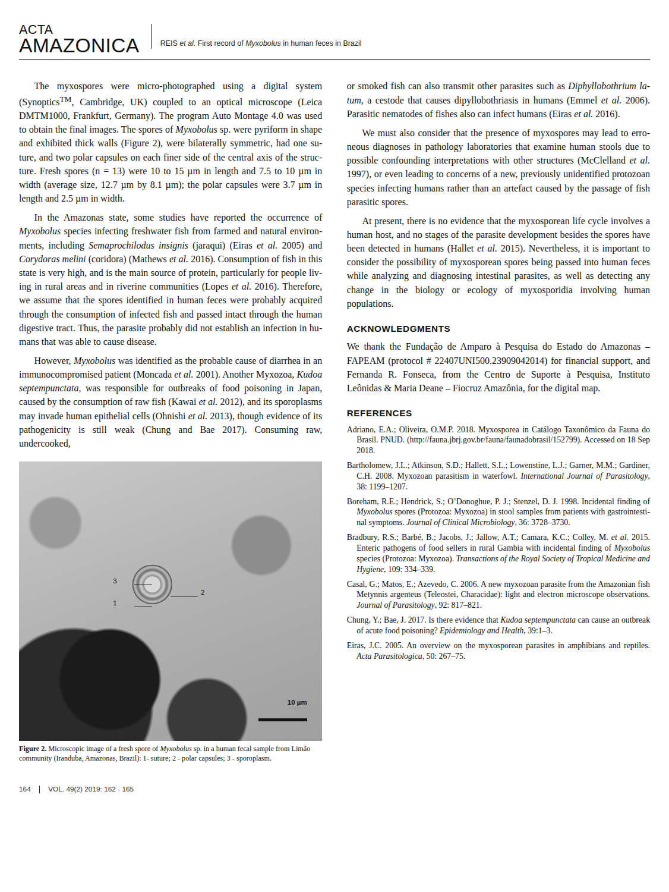ACTA AMAZONICA
REIS et al. First record of Myxobolus in human feces in Brazil
The myxospores were micro-photographed using a digital system (SynopticsTM, Cambridge, UK) coupled to an optical microscope (Leica DMTM1000, Frankfurt, Germany). The program Auto Montage 4.0 was used to obtain the final images. The spores of Myxobolus sp. were pyriform in shape and exhibited thick walls (Figure 2), were bilaterally symmetric, had one suture, and two polar capsules on each finer side of the central axis of the structure. Fresh spores (n = 13) were 10 to 15 µm in length and 7.5 to 10 µm in width (average size, 12.7 µm by 8.1 µm); the polar capsules were 3.7 µm in length and 2.5 µm in width.
In the Amazonas state, some studies have reported the occurrence of Myxobolus species infecting freshwater fish from farmed and natural environments, including Semaprochilodus insignis (jaraqui) (Eiras et al. 2005) and Corydoras melini (coridora) (Mathews et al. 2016). Consumption of fish in this state is very high, and is the main source of protein, particularly for people living in rural areas and in riverine communities (Lopes et al. 2016). Therefore, we assume that the spores identified in human feces were probably acquired through the consumption of infected fish and passed intact through the human digestive tract. Thus, the parasite probably did not establish an infection in humans that was able to cause disease.
However, Myxobolus was identified as the probable cause of diarrhea in an immunocompromised patient (Moncada et al. 2001). Another Myxozoa, Kudoa septempunctata, was responsible for outbreaks of food poisoning in Japan, caused by the consumption of raw fish (Kawai et al. 2012), and its sporoplasms may invade human epithelial cells (Ohnishi et al. 2013), though evidence of its pathogenicity is still weak (Chung and Bae 2017). Consuming raw, undercooked,
3
2
1
10 µm
Figure 2. Microscopic image of a fresh spore of Myxobolus sp. in a human fecal sample from Limão community (Iranduba, Amazonas, Brazil): 1- suture; 2 - polar capsules; 3 - sporoplasm.
or smoked fish can also transmit other parasites such as Diphyllobothrium latum, a cestode that causes dipyllobothriasis in humans (Emmel et al. 2006). Parasitic nematodes of fishes also can infect humans (Eiras et al. 2016).
We must also consider that the presence of myxospores may lead to erroneous diagnoses in pathology laboratories that examine human stools due to possible confounding interpretations with other structures (McClelland et al. 1997), or even leading to concerns of a new, previously unidentified protozoan species infecting humans rather than an artefact caused by the passage of fish parasitic spores.
At present, there is no evidence that the myxosporean life cycle involves a human host, and no stages of the parasite development besides the spores have been detected in humans (Hallet et al. 2015). Nevertheless, it is important to consider the possibility of myxosporean spores being passed into human feces while analyzing and diagnosing intestinal parasites, as well as detecting any change in the biology or ecology of myxosporidia involving human populations.
Acknowledgments
We thank the Fundação de Amparo à Pesquisa do Estado do Amazonas – FAPEAM (protocol # 22407UNI500.23909042014) for financial support, and Fernanda R. Fonseca, from the Centro de Suporte à Pesquisa, Instituto Leônidas & Maria Deane – Fiocruz Amazônia, for the digital map.
References
Adriano, E.A.; Oliveira, O.M.P. 2018. Myxosporea in Catálogo Taxonômico da Fauna do Brasil. PNUD. (http://fauna.jbrj.gov.br/fauna/faunadobrasil/152799). Accessed on 18 Sep 2018.
Bartholomew, J.L.; Atkinson, S.D.; Hallett, S.L.; Lowenstine, L.J.; Garner, M.M.; Gardiner, C.H. 2008. Myxozoan parasitism in waterfowl. International Journal of Parasitology, 38: 1199–1207.
Boreham, R.E.; Hendrick, S.; O’Donoghue, P. J.; Stenzel, D. J. 1998. Incidental finding of Myxobolus spores (Protozoa: Myxozoa) in stool samples from patients with gastrointestinal symptoms. Journal of Clinical Microbiology, 36: 3728–3730.
Bradbury, R.S.; Barbé, B.; Jacobs, J.; Jallow, A.T.; Camara, K.C.; Colley, M. et al. 2015. Enteric pathogens of food sellers in rural Gambia with incidental finding of Myxobolus species (Protozoa: Myxozoa). Transactions of the Royal Society of Tropical Medicine and Hygiene, 109: 334–339.
Casal, G.; Matos, E.; Azevedo, C. 2006. A new myxozoan parasite from the Amazonian fish Metynnis argenteus (Teleostei, Characidae): light and electron microscope observations. Journal of Parasitology, 92: 817–821.
Chung, Y.; Bae, J. 2017. Is there evidence that Kudoa septempunctata can cause an outbreak of acute food poisoning? Epidemiology and Health, 39:1–3.
Eiras, J.C. 2005. An overview on the myxosporean parasites in amphibians and reptiles. Acta Parasitologica, 50: 267–75.
164 VOL. 49(2) 2019: 162 - 165